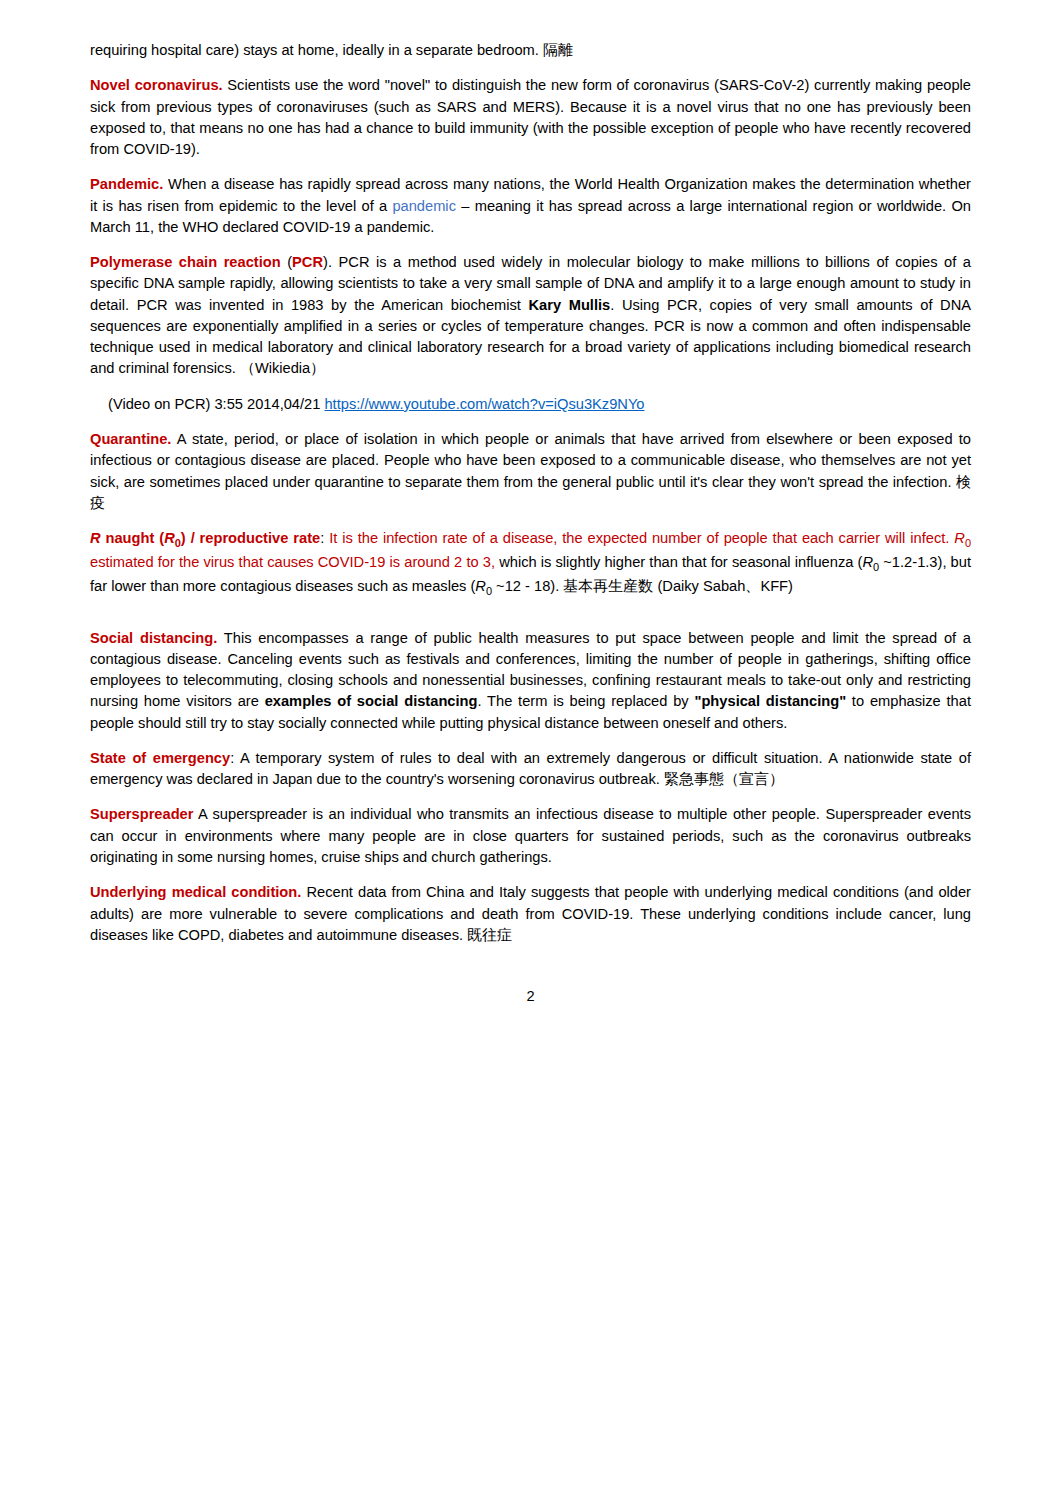requiring hospital care) stays at home, ideally in a separate bedroom. 隔離
Novel coronavirus. Scientists use the word "novel" to distinguish the new form of coronavirus (SARS-CoV-2) currently making people sick from previous types of coronaviruses (such as SARS and MERS). Because it is a novel virus that no one has previously been exposed to, that means no one has had a chance to build immunity (with the possible exception of people who have recently recovered from COVID-19).
Pandemic. When a disease has rapidly spread across many nations, the World Health Organization makes the determination whether it is has risen from epidemic to the level of a pandemic – meaning it has spread across a large international region or worldwide. On March 11, the WHO declared COVID-19 a pandemic.
Polymerase chain reaction (PCR). PCR is a method used widely in molecular biology to make millions to billions of copies of a specific DNA sample rapidly, allowing scientists to take a very small sample of DNA and amplify it to a large enough amount to study in detail. PCR was invented in 1983 by the American biochemist Kary Mullis. Using PCR, copies of very small amounts of DNA sequences are exponentially amplified in a series or cycles of temperature changes. PCR is now a common and often indispensable technique used in medical laboratory and clinical laboratory research for a broad variety of applications including biomedical research and criminal forensics. （Wikiedia）
(Video on PCR) 3:55 2014,04/21 https://www.youtube.com/watch?v=iQsu3Kz9NYo
Quarantine. A state, period, or place of isolation in which people or animals that have arrived from elsewhere or been exposed to infectious or contagious disease are placed. People who have been exposed to a communicable disease, who themselves are not yet sick, are sometimes placed under quarantine to separate them from the general public until it's clear they won't spread the infection. 検疫
R naught (R0) / reproductive rate: It is the infection rate of a disease, the expected number of people that each carrier will infect. R0 estimated for the virus that causes COVID-19 is around 2 to 3, which is slightly higher than that for seasonal influenza (R0 ~1.2-1.3), but far lower than more contagious diseases such as measles (R0 ~12 - 18). 基本再生産数 (Daiky Sabah、KFF)
Social distancing. This encompasses a range of public health measures to put space between people and limit the spread of a contagious disease. Canceling events such as festivals and conferences, limiting the number of people in gatherings, shifting office employees to telecommuting, closing schools and nonessential businesses, confining restaurant meals to take-out only and restricting nursing home visitors are examples of social distancing. The term is being replaced by "physical distancing" to emphasize that people should still try to stay socially connected while putting physical distance between oneself and others.
State of emergency: A temporary system of rules to deal with an extremely dangerous or difficult situation. A nationwide state of emergency was declared in Japan due to the country's worsening coronavirus outbreak. 緊急事態（宣言）
Superspreader A superspreader is an individual who transmits an infectious disease to multiple other people. Superspreader events can occur in environments where many people are in close quarters for sustained periods, such as the coronavirus outbreaks originating in some nursing homes, cruise ships and church gatherings.
Underlying medical condition. Recent data from China and Italy suggests that people with underlying medical conditions (and older adults) are more vulnerable to severe complications and death from COVID-19. These underlying conditions include cancer, lung diseases like COPD, diabetes and autoimmune diseases. 既往症
2